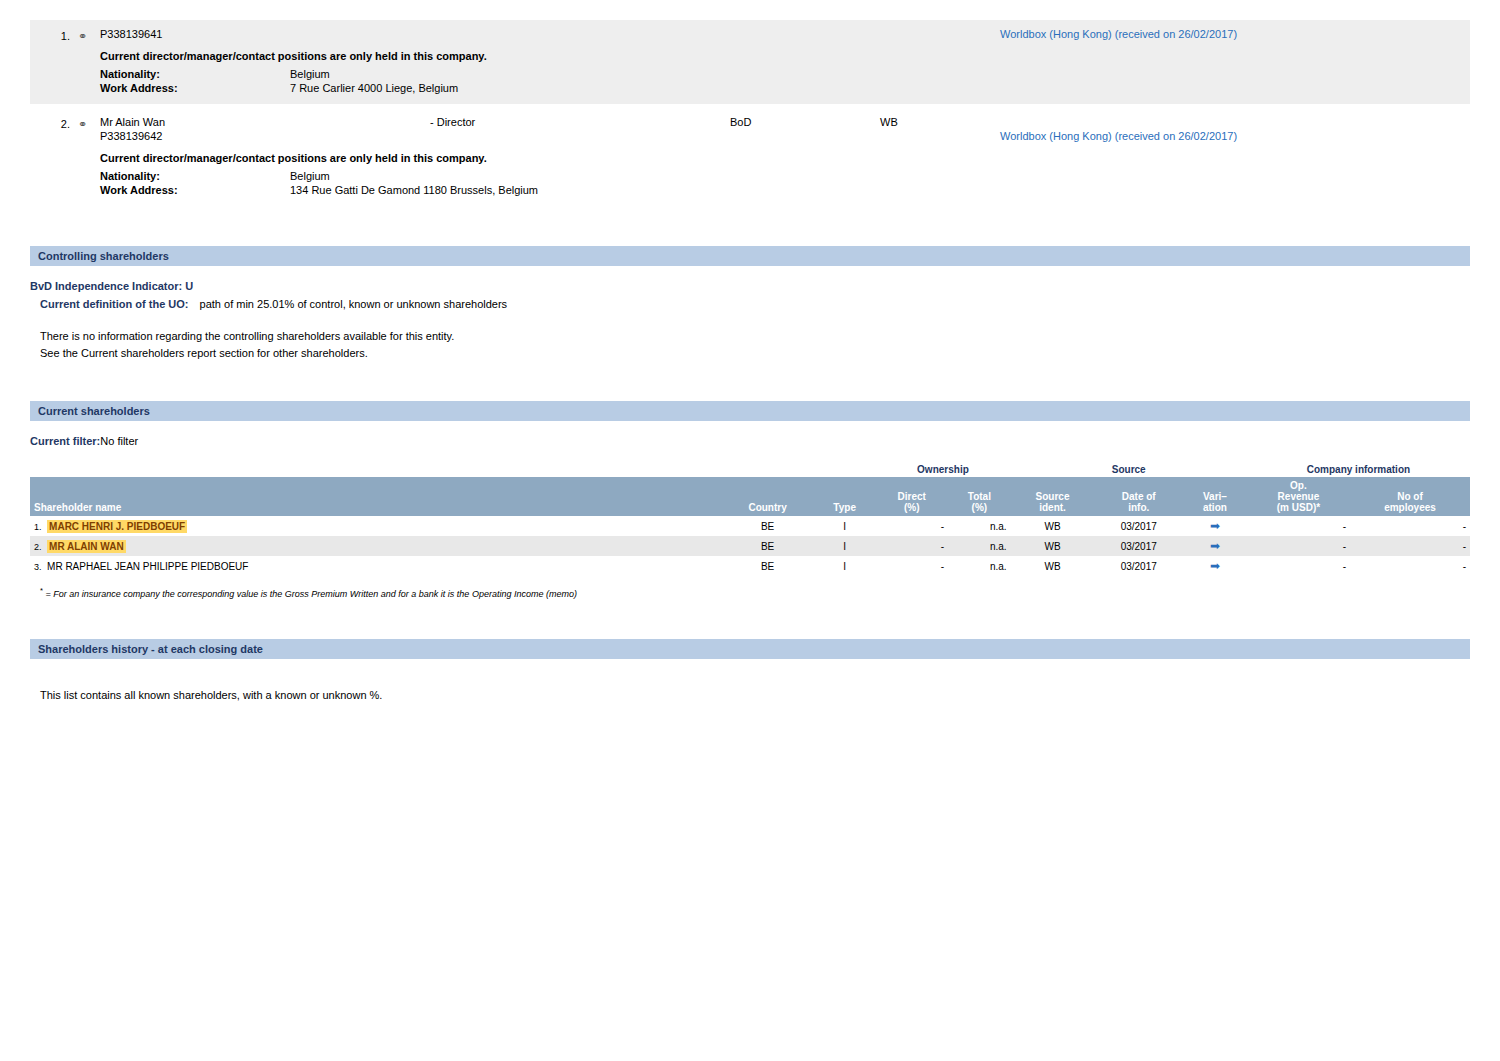1.
⚭
P338139641
Worldbox (Hong Kong) (received on 26/02/2017)
Current director/manager/contact positions are only held in this company.
Nationality:
Belgium
Work Address:
7 Rue Carlier 4000 Liege, Belgium
2.
⚭
Mr Alain Wan
- Director
BoD
WB
P338139642
Worldbox (Hong Kong) (received on 26/02/2017)
Current director/manager/contact positions are only held in this company.
Nationality:
Belgium
Work Address:
134 Rue Gatti De Gamond 1180 Brussels, Belgium
Controlling shareholders
BvD Independence Indicator: U
Current definition of the UO: path of min 25.01% of control, known or unknown shareholders
There is no information regarding the controlling shareholders available for this entity.
See the Current shareholders report section for other shareholders.
Current shareholders
Current filter: No filter
| | | | Ownership | Source | Company information |
| --- | --- | --- | --- | --- | --- |
| Shareholder name | Country | Type | Direct (%) | Total (%) | Source ident. | Date of info. | Vari– ation | Op. Revenue (m USD)* | No of employees |
| 1. MARC HENRI J. PIEDBOEUF | BE | I | - | n.a. | WB | 03/2017 | ➡ | - | - |
| 2. MR ALAIN WAN | BE | I | - | n.a. | WB | 03/2017 | ➡ | - | - |
| 3. MR RAPHAEL JEAN PHILIPPE PIEDBOEUF | BE | I | - | n.a. | WB | 03/2017 | ➡ | - | - |
* = For an insurance company the corresponding value is the Gross Premium Written and for a bank it is the Operating Income (memo)
Shareholders history - at each closing date
This list contains all known shareholders, with a known or unknown %.